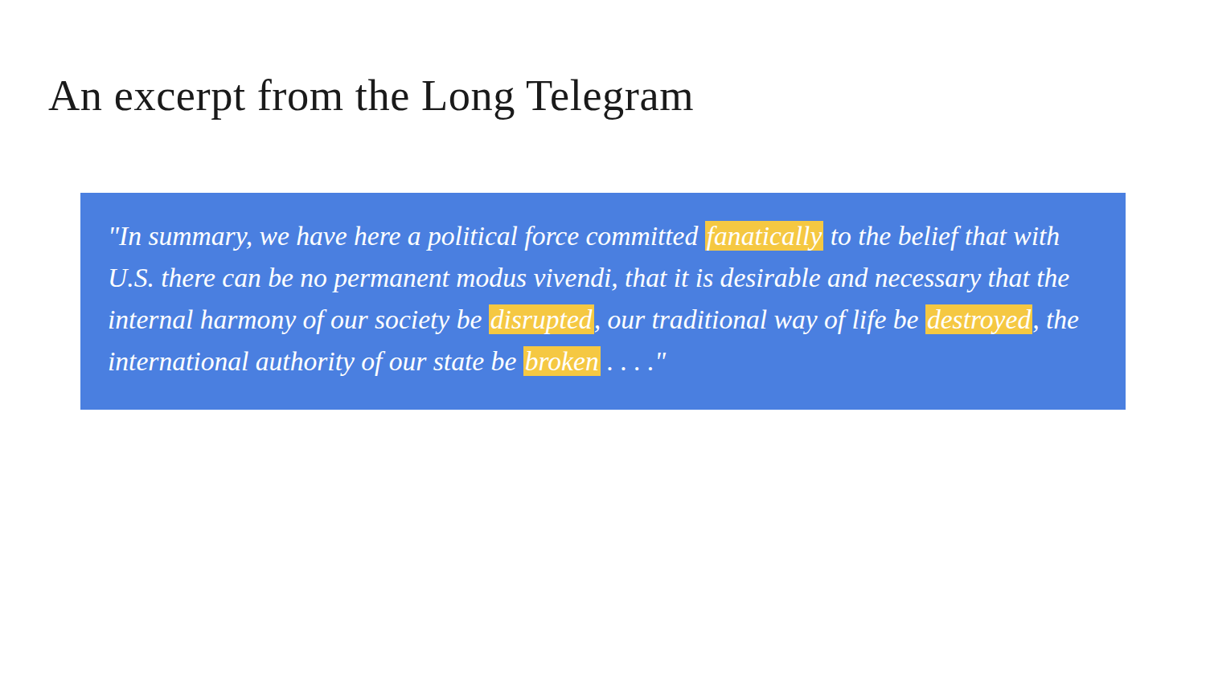An excerpt from the Long Telegram
"In summary, we have here a political force committed fanatically to the belief that with U.S. there can be no permanent modus vivendi, that it is desirable and necessary that the internal harmony of our society be disrupted, our traditional way of life be destroyed, the international authority of our state be broken . . . ."